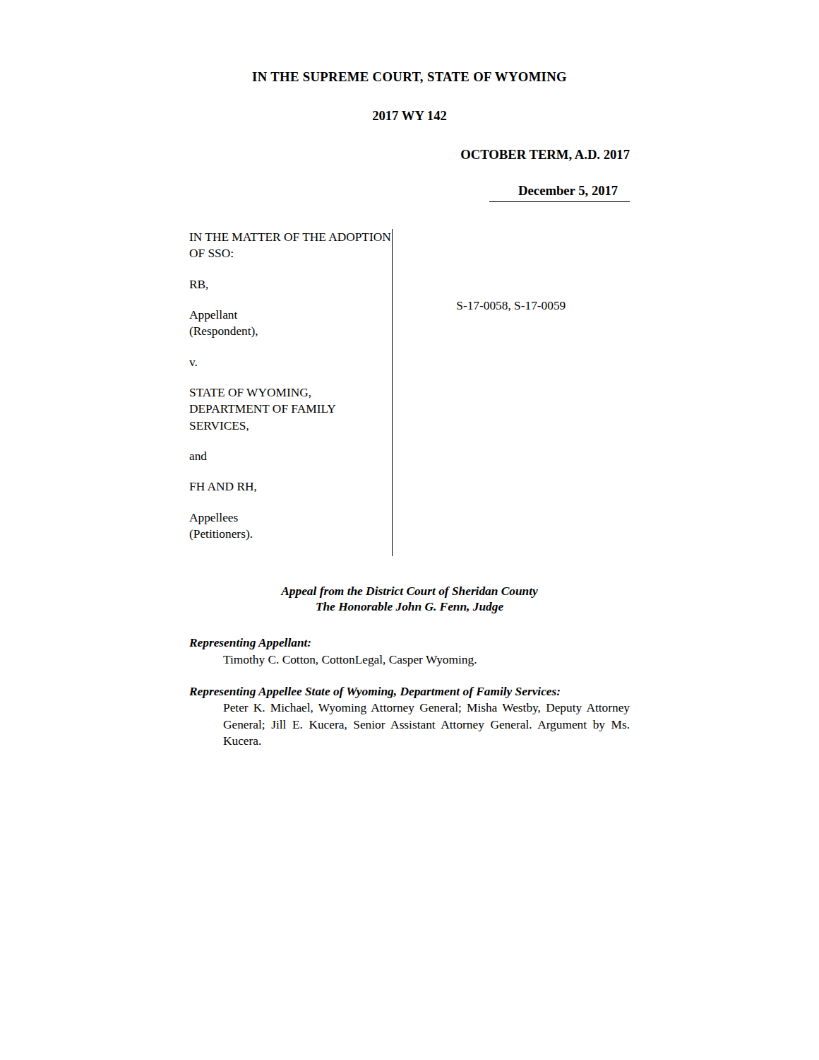IN THE SUPREME COURT, STATE OF WYOMING
2017 WY 142
OCTOBER TERM, A.D. 2017
December 5, 2017
| IN THE MATTER OF THE ADOPTION OF SSO: RB, Appellant (Respondent), v. STATE OF WYOMING, DEPARTMENT OF FAMILY SERVICES, and FH and RH, Appellees (Petitioners). | S-17-0058, S-17-0059 |
Appeal from the District Court of Sheridan County
The Honorable John G. Fenn, Judge
Representing Appellant:
Timothy C. Cotton, CottonLegal, Casper Wyoming.
Representing Appellee State of Wyoming, Department of Family Services:
Peter K. Michael, Wyoming Attorney General; Misha Westby, Deputy Attorney General; Jill E. Kucera, Senior Assistant Attorney General. Argument by Ms. Kucera.